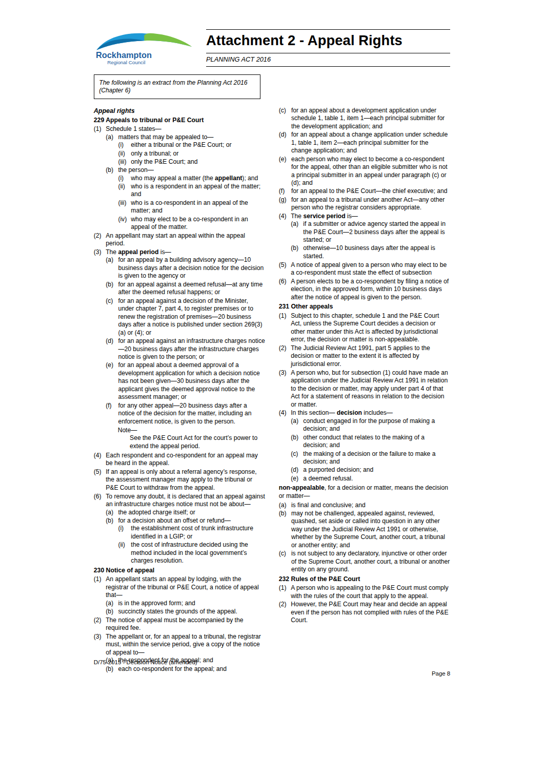Rockhampton Regional Council
Attachment 2 - Appeal Rights
PLANNING ACT 2016
The following is an extract from the Planning Act 2016 (Chapter 6)
Appeal rights
229 Appeals to tribunal or P&E Court
(1) Schedule 1 states—
(a) matters that may be appealed to—
(i) either a tribunal or the P&E Court; or
(ii) only a tribunal; or
(iii) only the P&E Court; and
(b) the person—
(i) who may appeal a matter (the appellant); and
(ii) who is a respondent in an appeal of the matter; and
(iii) who is a co-respondent in an appeal of the matter; and
(iv) who may elect to be a co-respondent in an appeal of the matter.
(2) An appellant may start an appeal within the appeal period.
(3) The appeal period is—
(a) for an appeal by a building advisory agency—10 business days after a decision notice for the decision is given to the agency or
(b) for an appeal against a deemed refusal—at any time after the deemed refusal happens; or
(c) for an appeal against a decision of the Minister, under chapter 7, part 4, to register premises or to renew the registration of premises—20 business days after a notice is published under section 269(3)(a) or (4); or
(d) for an appeal against an infrastructure charges notice—20 business days after the infrastructure charges notice is given to the person; or
(e) for an appeal about a deemed approval of a development application for which a decision notice has not been given—30 business days after the applicant gives the deemed approval notice to the assessment manager; or
(f) for any other appeal—20 business days after a notice of the decision for the matter, including an enforcement notice, is given to the person.
Note—
See the P&E Court Act for the court’s power to extend the appeal period.
(4) Each respondent and co-respondent for an appeal may be heard in the appeal.
(5) If an appeal is only about a referral agency’s response, the assessment manager may apply to the tribunal or P&E Court to withdraw from the appeal.
(6) To remove any doubt, it is declared that an appeal against an infrastructure charges notice must not be about—
(a) the adopted charge itself; or
(b) for a decision about an offset or refund—
(i) the establishment cost of trunk infrastructure identified in a LGIP; or
(ii) the cost of infrastructure decided using the method included in the local government’s charges resolution.
230 Notice of appeal
(1) An appellant starts an appeal by lodging, with the registrar of the tribunal or P&E Court, a notice of appeal that—
(a) is in the approved form; and
(b) succinctly states the grounds of the appeal.
(2) The notice of appeal must be accompanied by the required fee.
(3) The appellant or, for an appeal to a tribunal, the registrar must, within the service period, give a copy of the notice of appeal to—
(a) the respondent for the appeal; and
(b) each co-respondent for the appeal; and
(c) for an appeal about a development application under schedule 1, table 1, item 1—each principal submitter for the development application; and
(d) for an appeal about a change application under schedule 1, table 1, item 2—each principal submitter for the change application; and
(e) each person who may elect to become a co-respondent for the appeal, other than an eligible submitter who is not a principal submitter in an appeal under paragraph (c) or (d); and
(f) for an appeal to the P&E Court—the chief executive; and
(g) for an appeal to a tribunal under another Act—any other person who the registrar considers appropriate.
(4) The service period is—
(a) if a submitter or advice agency started the appeal in the P&E Court—2 business days after the appeal is started; or
(b) otherwise—10 business days after the appeal is started.
(5) A notice of appeal given to a person who may elect to be a co-respondent must state the effect of subsection
(6) A person elects to be a co-respondent by filing a notice of election, in the approved form, within 10 business days after the notice of appeal is given to the person.
231 Other appeals
(1) Subject to this chapter, schedule 1 and the P&E Court Act, unless the Supreme Court decides a decision or other matter under this Act is affected by jurisdictional error, the decision or matter is non-appealable.
(2) The Judicial Review Act 1991, part 5 applies to the decision or matter to the extent it is affected by jurisdictional error.
(3) A person who, but for subsection (1) could have made an application under the Judicial Review Act 1991 in relation to the decision or matter, may apply under part 4 of that Act for a statement of reasons in relation to the decision or matter.
(4) In this section— decision includes—
(a) conduct engaged in for the purpose of making a decision; and
(b) other conduct that relates to the making of a decision; and
(c) the making of a decision or the failure to make a decision; and
(d) a purported decision; and
(e) a deemed refusal.
non-appealable, for a decision or matter, means the decision or matter—
(a) is final and conclusive; and
(b) may not be challenged, appealed against, reviewed, quashed, set aside or called into question in any other way under the Judicial Review Act 1991 or otherwise, whether by the Supreme Court, another court, a tribunal or another entity; and
(c) is not subject to any declaratory, injunctive or other order of the Supreme Court, another court, a tribunal or another entity on any ground.
232 Rules of the P&E Court
(1) A person who is appealing to the P&E Court must comply with the rules of the court that apply to the appeal.
(2) However, the P&E Court may hear and decide an appeal even if the person has not complied with rules of the P&E Court.
D/75-2015 - Decision Notice (amended)
Page 8